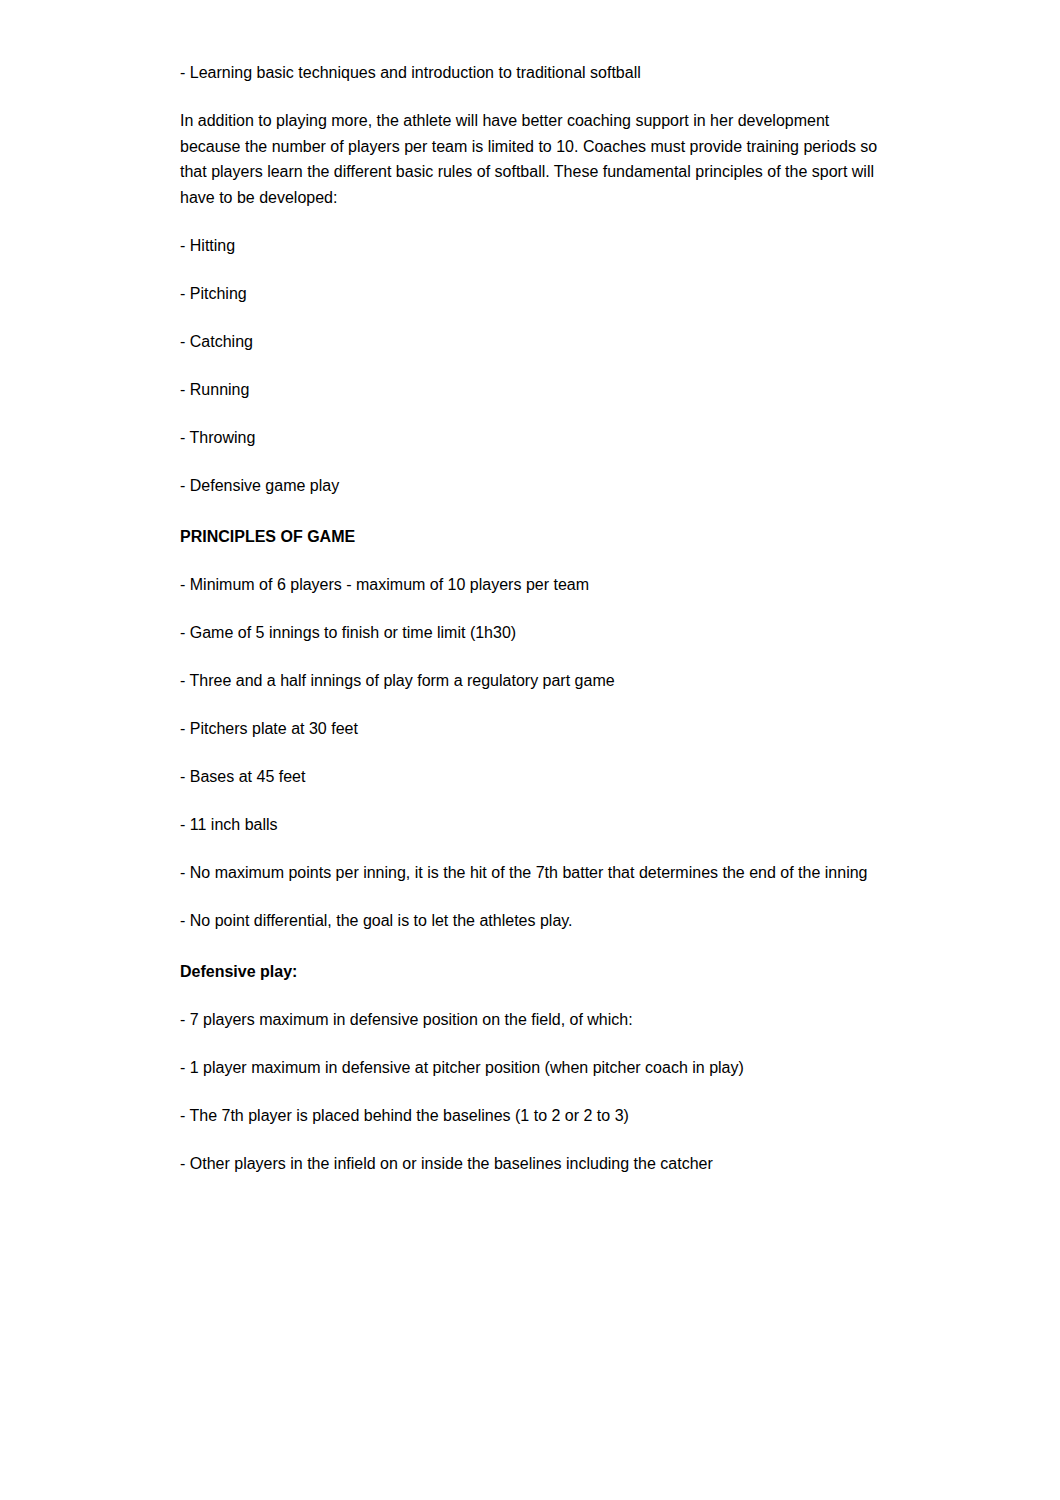- Learning basic techniques and introduction to traditional softball
In addition to playing more, the athlete will have better coaching support in her development because the number of players per team is limited to 10. Coaches must provide training periods so that players learn the different basic rules of softball. These fundamental principles of the sport will have to be developed:
- Hitting
- Pitching
- Catching
- Running
- Throwing
- Defensive game play
PRINCIPLES OF GAME
- Minimum of 6 players - maximum of 10 players per team
- Game of 5 innings to finish or time limit (1h30)
- Three and a half innings of play form a regulatory part game
- Pitchers plate at 30 feet
- Bases at 45 feet
- 11 inch balls
- No maximum points per inning, it is the hit of the 7th batter that determines the end of the inning
- No point differential, the goal is to let the athletes play.
Defensive play:
- 7 players maximum in defensive position on the field, of which:
- 1 player maximum in defensive at pitcher position (when pitcher coach in play)
- The 7th player is placed behind the baselines (1 to 2 or 2 to 3)
- Other players in the infield on or inside the baselines including the catcher